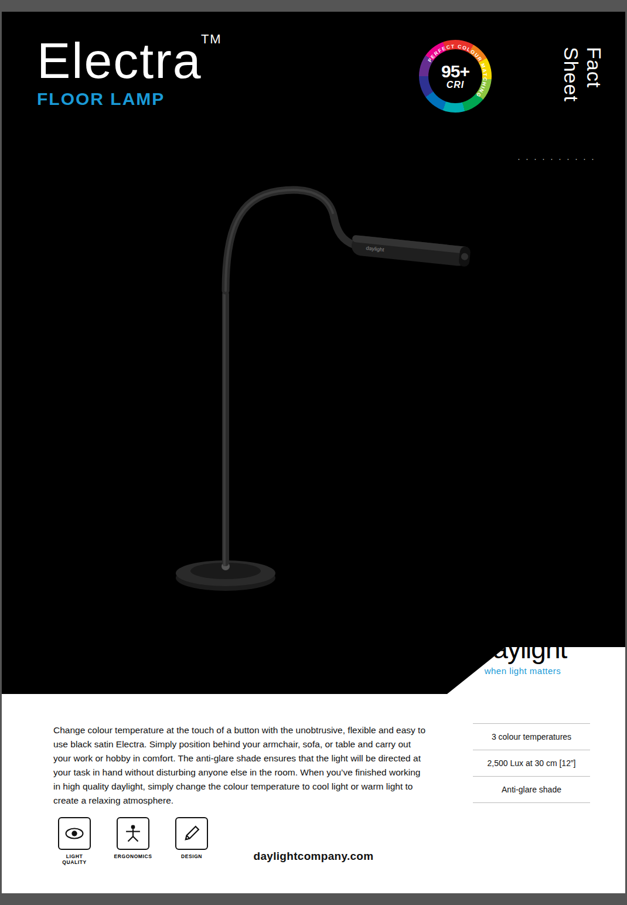ElectraTM
FLOOR LAMP
PERFECT COLOUR MATCHING
95+
CRI
Fact Sheet
· · · · · · · · · ·
daylight
daylight
when light matters
Change colour temperature at the touch of a button with the unobtrusive, flexible and easy to use black satin Electra. Simply position behind your armchair, sofa, or table and carry out your work or hobby in comfort. The anti-glare shade ensures that the light will be directed at your task in hand without disturbing anyone else in the room. When you’ve finished working in high quality daylight, simply change the colour temperature to cool light or warm light to create a relaxing atmosphere.
3 colour temperatures
2,500 Lux at 30 cm [12”]
Anti-glare shade
LIGHT QUALITY
ERGONOMICS
DESIGN
daylightcompany.com